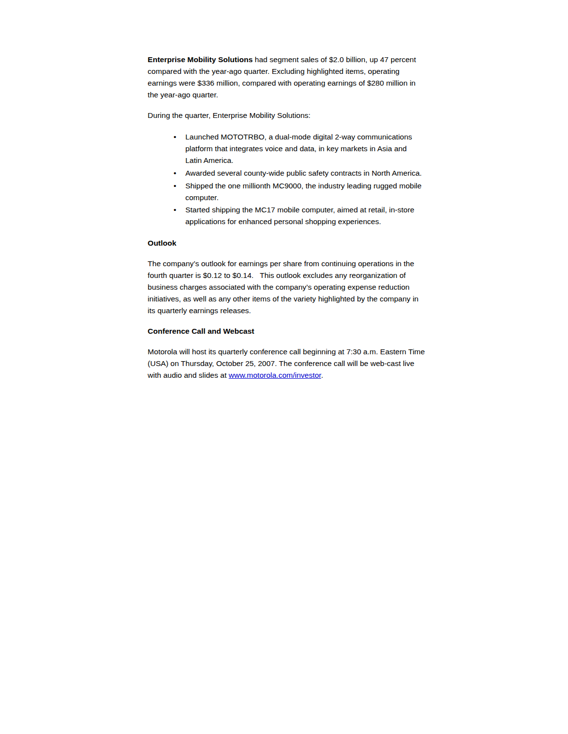Enterprise Mobility Solutions had segment sales of $2.0 billion, up 47 percent compared with the year-ago quarter. Excluding highlighted items, operating earnings were $336 million, compared with operating earnings of $280 million in the year-ago quarter.
During the quarter, Enterprise Mobility Solutions:
Launched MOTOTRBO, a dual-mode digital 2-way communications platform that integrates voice and data, in key markets in Asia and Latin America.
Awarded several county-wide public safety contracts in North America.
Shipped the one millionth MC9000, the industry leading rugged mobile computer.
Started shipping the MC17 mobile computer, aimed at retail, in-store applications for enhanced personal shopping experiences.
Outlook
The company’s outlook for earnings per share from continuing operations in the fourth quarter is $0.12 to $0.14. This outlook excludes any reorganization of business charges associated with the company’s operating expense reduction initiatives, as well as any other items of the variety highlighted by the company in its quarterly earnings releases.
Conference Call and Webcast
Motorola will host its quarterly conference call beginning at 7:30 a.m. Eastern Time (USA) on Thursday, October 25, 2007. The conference call will be web-cast live with audio and slides at www.motorola.com/investor.